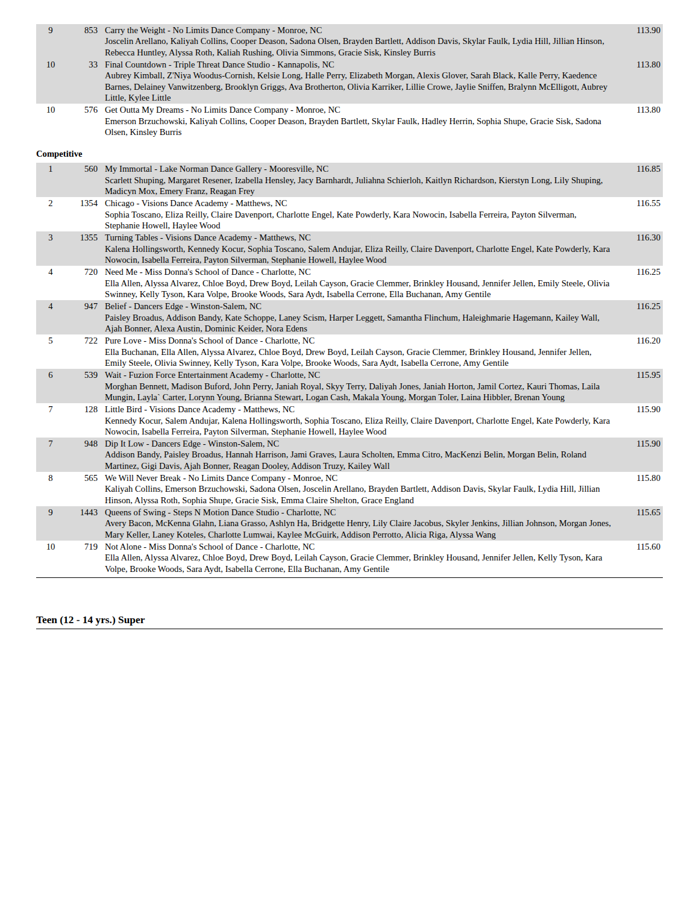| 9 | 853 | Carry the Weight - No Limits Dance Company - Monroe, NC Joscelin Arellano, Kaliyah Collins, Cooper Deason, Sadona Olsen, Brayden Bartlett, Addison Davis, Skylar Faulk, Lydia Hill, Jillian Hinson, Rebecca Huntley, Alyssa Roth, Kaliah Rushing, Olivia Simmons, Gracie Sisk, Kinsley Burris | 113.90 |
| 10 | 33 | Final Countdown - Triple Threat Dance Studio - Kannapolis, NC Aubrey Kimball, Z'Niya Woodus-Cornish, Kelsie Long, Halle Perry, Elizabeth Morgan, Alexis Glover, Sarah Black, Kalle Perry, Kaedence Barnes, Delainey Vanwitzenberg, Brooklyn Griggs, Ava Brotherton, Olivia Karriker, Lillie Crowe, Jaylie Sniffen, Bralynn McElligott, Aubrey Little, Kylee Little | 113.80 |
| 10 | 576 | Get Outta My Dreams - No Limits Dance Company - Monroe, NC Emerson Brzuchowski, Kaliyah Collins, Cooper Deason, Brayden Bartlett, Skylar Faulk, Hadley Herrin, Sophia Shupe, Gracie Sisk, Sadona Olsen, Kinsley Burris | 113.80 |
Competitive
| 1 | 560 | My Immortal - Lake Norman Dance Gallery - Mooresville, NC Scarlett Shuping, Margaret Resener, Izabella Hensley, Jacy Barnhardt, Juliahna Schierloh, Kaitlyn Richardson, Kierstyn Long, Lily Shuping, Madicyn Mox, Emery Franz, Reagan Frey | 116.85 |
| 2 | 1354 | Chicago - Visions Dance Academy - Matthews, NC Sophia Toscano, Eliza Reilly, Claire Davenport, Charlotte Engel, Kate Powderly, Kara Nowocin, Isabella Ferreira, Payton Silverman, Stephanie Howell, Haylee Wood | 116.55 |
| 3 | 1355 | Turning Tables - Visions Dance Academy - Matthews, NC Kalena Hollingsworth, Kennedy Kocur, Sophia Toscano, Salem Andujar, Eliza Reilly, Claire Davenport, Charlotte Engel, Kate Powderly, Kara Nowocin, Isabella Ferreira, Payton Silverman, Stephanie Howell, Haylee Wood | 116.30 |
| 4 | 720 | Need Me - Miss Donna's School of Dance - Charlotte, NC Ella Allen, Alyssa Alvarez, Chloe Boyd, Drew Boyd, Leilah Cayson, Gracie Clemmer, Brinkley Housand, Jennifer Jellen, Emily Steele, Olivia Swinney, Kelly Tyson, Kara Volpe, Brooke Woods, Sara Aydt, Isabella Cerrone, Ella Buchanan, Amy Gentile | 116.25 |
| 4 | 947 | Belief - Dancers Edge - Winston-Salem, NC Paisley Broadus, Addison Bandy, Kate Schoppe, Laney Scism, Harper Leggett, Samantha Flinchum, Haleighmarie Hagemann, Kailey Wall, Ajah Bonner, Alexa Austin, Dominic Keider, Nora Edens | 116.25 |
| 5 | 722 | Pure Love - Miss Donna's School of Dance - Charlotte, NC Ella Buchanan, Ella Allen, Alyssa Alvarez, Chloe Boyd, Drew Boyd, Leilah Cayson, Gracie Clemmer, Brinkley Housand, Jennifer Jellen, Emily Steele, Olivia Swinney, Kelly Tyson, Kara Volpe, Brooke Woods, Sara Aydt, Isabella Cerrone, Amy Gentile | 116.20 |
| 6 | 539 | Wait - Fuzion Force Entertainment Academy - Charlotte, NC Morghan Bennett, Madison Buford, John Perry, Janiah Royal, Skyy Terry, Daliyah Jones, Janiah Horton, Jamil Cortez, Kauri Thomas, Laila Mungin, Layla` Carter, Lorynn Young, Brianna Stewart, Logan Cash, Makala Young, Morgan Toler, Laina Hibbler, Brenan Young | 115.95 |
| 7 | 128 | Little Bird - Visions Dance Academy - Matthews, NC Kennedy Kocur, Salem Andujar, Kalena Hollingsworth, Sophia Toscano, Eliza Reilly, Claire Davenport, Charlotte Engel, Kate Powderly, Kara Nowocin, Isabella Ferreira, Payton Silverman, Stephanie Howell, Haylee Wood | 115.90 |
| 7 | 948 | Dip It Low - Dancers Edge - Winston-Salem, NC Addison Bandy, Paisley Broadus, Hannah Harrison, Jami Graves, Laura Scholten, Emma Citro, MacKenzi Belin, Morgan Belin, Roland Martinez, Gigi Davis, Ajah Bonner, Reagan Dooley, Addison Truzy, Kailey Wall | 115.90 |
| 8 | 565 | We Will Never Break - No Limits Dance Company - Monroe, NC Kaliyah Collins, Emerson Brzuchowski, Sadona Olsen, Joscelin Arellano, Brayden Bartlett, Addison Davis, Skylar Faulk, Lydia Hill, Jillian Hinson, Alyssa Roth, Sophia Shupe, Gracie Sisk, Emma Claire Shelton, Grace England | 115.80 |
| 9 | 1443 | Queens of Swing - Steps N Motion Dance Studio - Charlotte, NC Avery Bacon, McKenna Glahn, Liana Grasso, Ashlyn Ha, Bridgette Henry, Lily Claire Jacobus, Skyler Jenkins, Jillian Johnson, Morgan Jones, Mary Keller, Laney Koteles, Charlotte Lumwai, Kaylee McGuirk, Addison Perrotto, Alicia Riga, Alyssa Wang | 115.65 |
| 10 | 719 | Not Alone - Miss Donna's School of Dance - Charlotte, NC Ella Allen, Alyssa Alvarez, Chloe Boyd, Drew Boyd, Leilah Cayson, Gracie Clemmer, Brinkley Housand, Jennifer Jellen, Kelly Tyson, Kara Volpe, Brooke Woods, Sara Aydt, Isabella Cerrone, Ella Buchanan, Amy Gentile | 115.60 |
Teen (12 - 14 yrs.) Super